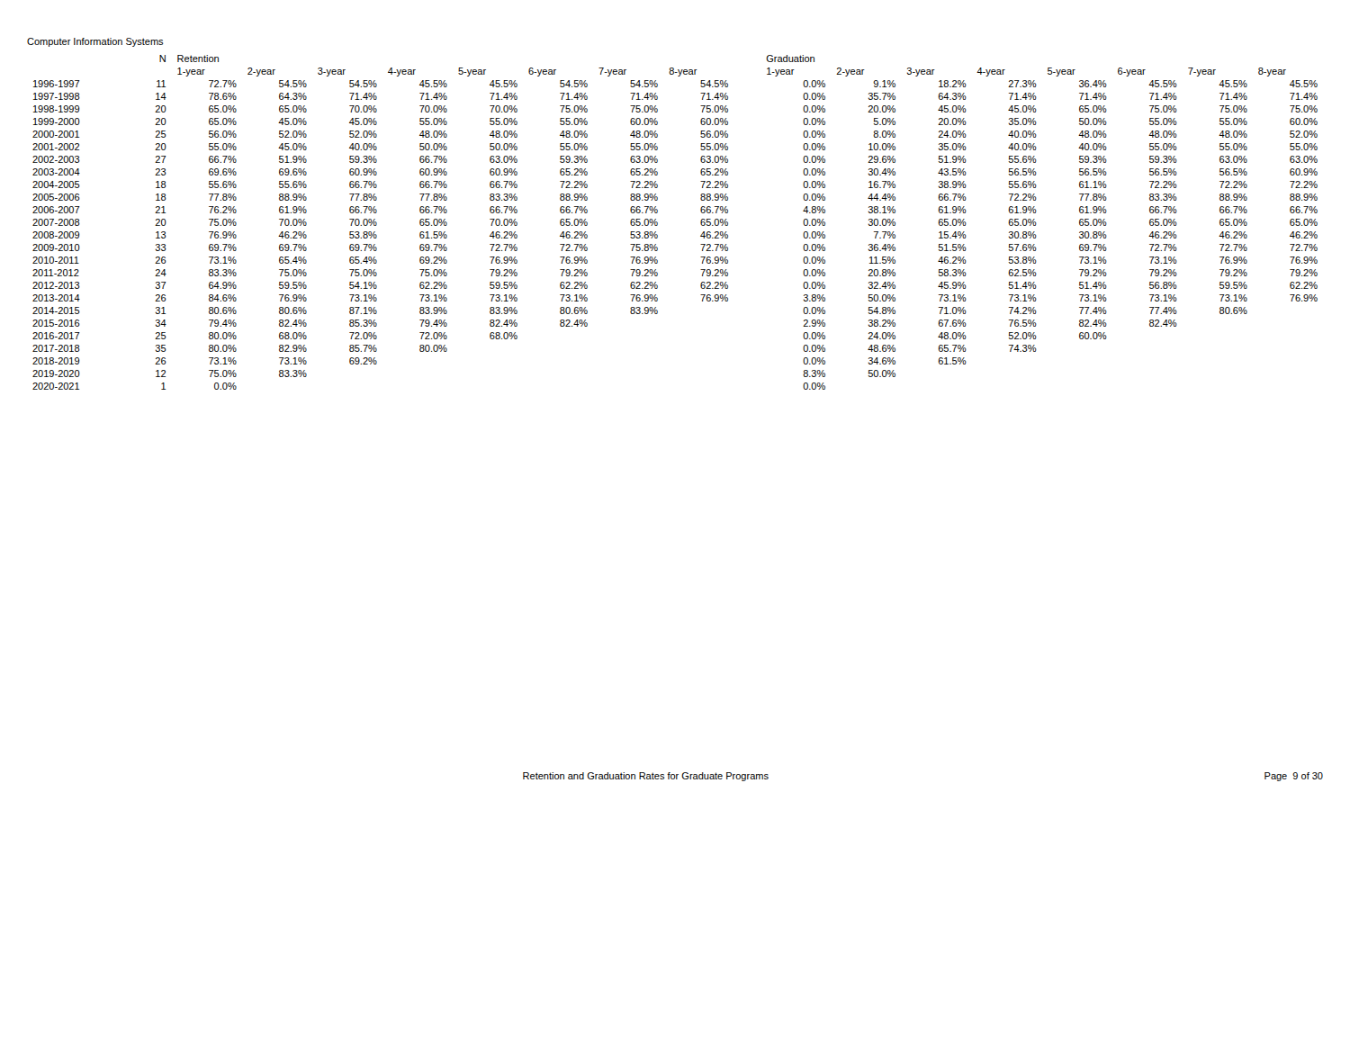Computer Information Systems
| | N | Retention | | Graduation |
| --- | --- | --- | --- | --- |
| | | 1-year | 2-year | 3-year | 4-year | 5-year | 6-year | 7-year | 8-year | | 1-year | 2-year | 3-year | 4-year | 5-year | 6-year | 7-year | 8-year |
| 1996-1997 | 11 | 72.7% | 54.5% | 54.5% | 45.5% | 45.5% | 54.5% | 54.5% | 54.5% | | 0.0% | 9.1% | 18.2% | 27.3% | 36.4% | 45.5% | 45.5% | 45.5% |
| 1997-1998 | 14 | 78.6% | 64.3% | 71.4% | 71.4% | 71.4% | 71.4% | 71.4% | 71.4% | | 0.0% | 35.7% | 64.3% | 71.4% | 71.4% | 71.4% | 71.4% | 71.4% |
| 1998-1999 | 20 | 65.0% | 65.0% | 70.0% | 70.0% | 70.0% | 75.0% | 75.0% | 75.0% | | 0.0% | 20.0% | 45.0% | 45.0% | 65.0% | 75.0% | 75.0% | 75.0% |
| 1999-2000 | 20 | 65.0% | 45.0% | 45.0% | 55.0% | 55.0% | 55.0% | 60.0% | 60.0% | | 0.0% | 5.0% | 20.0% | 35.0% | 50.0% | 55.0% | 55.0% | 60.0% |
| 2000-2001 | 25 | 56.0% | 52.0% | 52.0% | 48.0% | 48.0% | 48.0% | 48.0% | 56.0% | | 0.0% | 8.0% | 24.0% | 40.0% | 48.0% | 48.0% | 48.0% | 52.0% |
| 2001-2002 | 20 | 55.0% | 45.0% | 40.0% | 50.0% | 50.0% | 55.0% | 55.0% | 55.0% | | 0.0% | 10.0% | 35.0% | 40.0% | 40.0% | 55.0% | 55.0% | 55.0% |
| 2002-2003 | 27 | 66.7% | 51.9% | 59.3% | 66.7% | 63.0% | 59.3% | 63.0% | 63.0% | | 0.0% | 29.6% | 51.9% | 55.6% | 59.3% | 59.3% | 63.0% | 63.0% |
| 2003-2004 | 23 | 69.6% | 69.6% | 60.9% | 60.9% | 60.9% | 65.2% | 65.2% | 65.2% | | 0.0% | 30.4% | 43.5% | 56.5% | 56.5% | 56.5% | 56.5% | 60.9% |
| 2004-2005 | 18 | 55.6% | 55.6% | 66.7% | 66.7% | 66.7% | 72.2% | 72.2% | 72.2% | | 0.0% | 16.7% | 38.9% | 55.6% | 61.1% | 72.2% | 72.2% | 72.2% |
| 2005-2006 | 18 | 77.8% | 88.9% | 77.8% | 77.8% | 83.3% | 88.9% | 88.9% | 88.9% | | 0.0% | 44.4% | 66.7% | 72.2% | 77.8% | 83.3% | 88.9% | 88.9% |
| 2006-2007 | 21 | 76.2% | 61.9% | 66.7% | 66.7% | 66.7% | 66.7% | 66.7% | 66.7% | | 4.8% | 38.1% | 61.9% | 61.9% | 61.9% | 66.7% | 66.7% | 66.7% |
| 2007-2008 | 20 | 75.0% | 70.0% | 70.0% | 65.0% | 70.0% | 65.0% | 65.0% | 65.0% | | 0.0% | 30.0% | 65.0% | 65.0% | 65.0% | 65.0% | 65.0% | 65.0% |
| 2008-2009 | 13 | 76.9% | 46.2% | 53.8% | 61.5% | 46.2% | 46.2% | 53.8% | 46.2% | | 0.0% | 7.7% | 15.4% | 30.8% | 30.8% | 46.2% | 46.2% | 46.2% |
| 2009-2010 | 33 | 69.7% | 69.7% | 69.7% | 69.7% | 72.7% | 72.7% | 75.8% | 72.7% | | 0.0% | 36.4% | 51.5% | 57.6% | 69.7% | 72.7% | 72.7% | 72.7% |
| 2010-2011 | 26 | 73.1% | 65.4% | 65.4% | 69.2% | 76.9% | 76.9% | 76.9% | 76.9% | | 0.0% | 11.5% | 46.2% | 53.8% | 73.1% | 73.1% | 76.9% | 76.9% |
| 2011-2012 | 24 | 83.3% | 75.0% | 75.0% | 75.0% | 79.2% | 79.2% | 79.2% | 79.2% | | 0.0% | 20.8% | 58.3% | 62.5% | 79.2% | 79.2% | 79.2% | 79.2% |
| 2012-2013 | 37 | 64.9% | 59.5% | 54.1% | 62.2% | 59.5% | 62.2% | 62.2% | 62.2% | | 0.0% | 32.4% | 45.9% | 51.4% | 51.4% | 56.8% | 59.5% | 62.2% |
| 2013-2014 | 26 | 84.6% | 76.9% | 73.1% | 73.1% | 73.1% | 73.1% | 76.9% | 76.9% | | 3.8% | 50.0% | 73.1% | 73.1% | 73.1% | 73.1% | 73.1% | 76.9% |
| 2014-2015 | 31 | 80.6% | 80.6% | 87.1% | 83.9% | 83.9% | 80.6% | 83.9% | | | 0.0% | 54.8% | 71.0% | 74.2% | 77.4% | 77.4% | 80.6% | |
| 2015-2016 | 34 | 79.4% | 82.4% | 85.3% | 79.4% | 82.4% | 82.4% | | | | 2.9% | 38.2% | 67.6% | 76.5% | 82.4% | 82.4% | | |
| 2016-2017 | 25 | 80.0% | 68.0% | 72.0% | 72.0% | 68.0% | | | | | 0.0% | 24.0% | 48.0% | 52.0% | 60.0% | | | |
| 2017-2018 | 35 | 80.0% | 82.9% | 85.7% | 80.0% | | | | | | 0.0% | 48.6% | 65.7% | 74.3% | | | | |
| 2018-2019 | 26 | 73.1% | 73.1% | 69.2% | | | | | | | 0.0% | 34.6% | 61.5% | | | | | |
| 2019-2020 | 12 | 75.0% | 83.3% | | | | | | | | 8.3% | 50.0% | | | | | | |
| 2020-2021 | 1 | 0.0% | | | | | | | | | 0.0% | | | | | | | |
Retention and Graduation Rates for Graduate Programs
Page 9 of 30